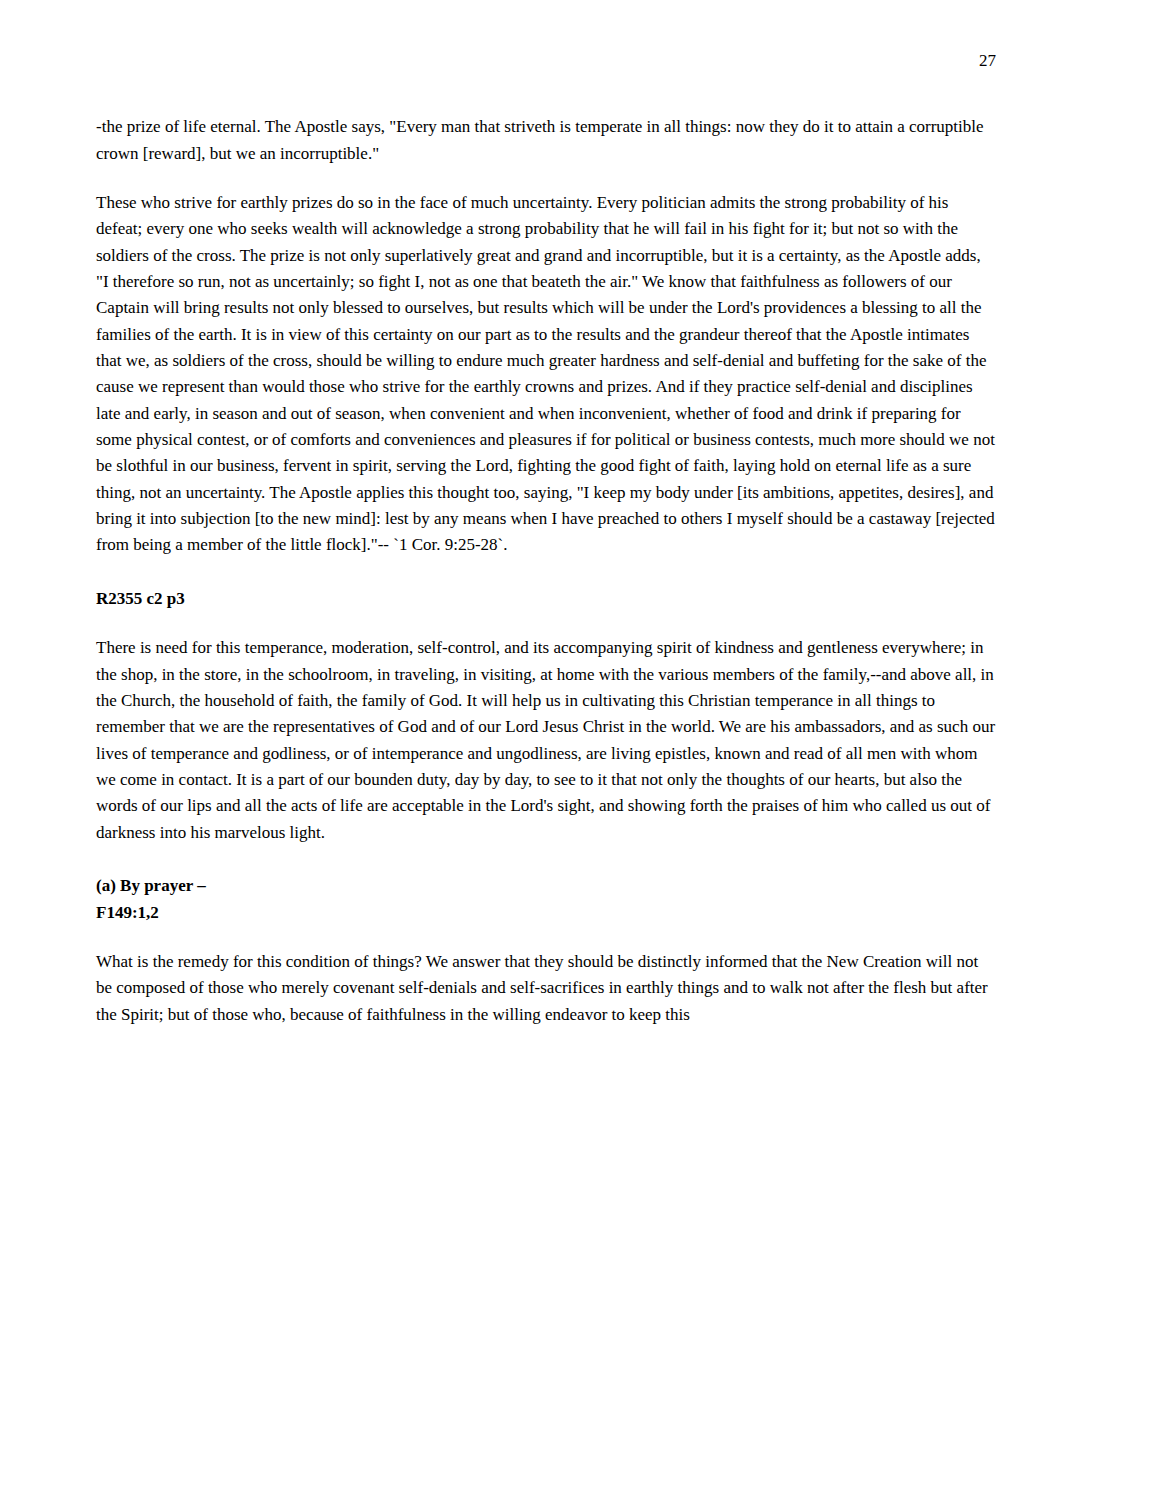27
-the prize of life eternal. The Apostle says, "Every man that striveth is temperate in all things: now they do it to attain a corruptible crown [reward], but we an incorruptible."
These who strive for earthly prizes do so in the face of much uncertainty. Every politician admits the strong probability of his defeat; every one who seeks wealth will acknowledge a strong probability that he will fail in his fight for it; but not so with the soldiers of the cross. The prize is not only superlatively great and grand and incorruptible, but it is a certainty, as the Apostle adds, "I therefore so run, not as uncertainly; so fight I, not as one that beateth the air." We know that faithfulness as followers of our Captain will bring results not only blessed to ourselves, but results which will be under the Lord's providences a blessing to all the families of the earth. It is in view of this certainty on our part as to the results and the grandeur thereof that the Apostle intimates that we, as soldiers of the cross, should be willing to endure much greater hardness and self-denial and buffeting for the sake of the cause we represent than would those who strive for the earthly crowns and prizes. And if they practice self-denial and disciplines late and early, in season and out of season, when convenient and when inconvenient, whether of food and drink if preparing for some physical contest, or of comforts and conveniences and pleasures if for political or business contests, much more should we not be slothful in our business, fervent in spirit, serving the Lord, fighting the good fight of faith, laying hold on eternal life as a sure thing, not an uncertainty. The Apostle applies this thought too, saying, "I keep my body under [its ambitions, appetites, desires], and bring it into subjection [to the new mind]: lest by any means when I have preached to others I myself should be a castaway [rejected from being a member of the little flock]."-- `1 Cor. 9:25-28`.
R2355 c2 p3
There is need for this temperance, moderation, self-control, and its accompanying spirit of kindness and gentleness everywhere; in the shop, in the store, in the schoolroom, in traveling, in visiting, at home with the various members of the family,--and above all, in the Church, the household of faith, the family of God. It will help us in cultivating this Christian temperance in all things to remember that we are the representatives of God and of our Lord Jesus Christ in the world. We are his ambassadors, and as such our lives of temperance and godliness, or of intemperance and ungodliness, are living epistles, known and read of all men with whom we come in contact. It is a part of our bounden duty, day by day, to see to it that not only the thoughts of our hearts, but also the words of our lips and all the acts of life are acceptable in the Lord's sight, and showing forth the praises of him who called us out of darkness into his marvelous light.
(a) By prayer – F149:1,2
What is the remedy for this condition of things? We answer that they should be distinctly informed that the New Creation will not be composed of those who merely covenant self-denials and self-sacrifices in earthly things and to walk not after the flesh but after the Spirit; but of those who, because of faithfulness in the willing endeavor to keep this